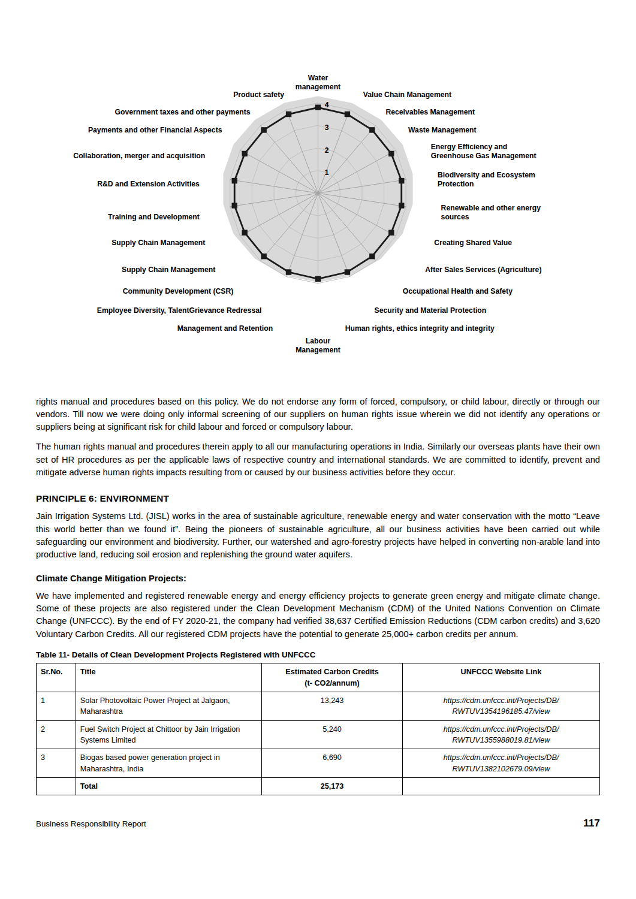4 3 2 1 Water management Value Chain Management Receivables Management Waste Management Energy Efficiency and Greenhouse Gas Management Biodiversity and Ecosystem Protection Renewable and other energy sources Creating Shared Value After Sales Services (Agriculture) Occupational Health and Safety Security and Material Protection Human rights, ethics integrity and integrity Labour Management Management and Retention Employee Diversity, TalentGrievance Redressal Community Development (CSR) Supply Chain Management Supply Chain Management Training and Development R&D and Extension Activities Collaboration, merger and acquisition Payments and other Financial Aspects Government taxes and other payments Product safety
rights manual and procedures based on this policy. We do not endorse any form of forced, compulsory, or child labour, directly or through our vendors. Till now we were doing only informal screening of our suppliers on human rights issue wherein we did not identify any operations or suppliers being at significant risk for child labour and forced or compulsory labour.
The human rights manual and procedures therein apply to all our manufacturing operations in India. Similarly our overseas plants have their own set of HR procedures as per the applicable laws of respective country and international standards. We are committed to identify, prevent and mitigate adverse human rights impacts resulting from or caused by our business activities before they occur.
PRINCIPLE 6: ENVIRONMENT
Jain Irrigation Systems Ltd. (JISL) works in the area of sustainable agriculture, renewable energy and water conservation with the motto “Leave this world better than we found it”. Being the pioneers of sustainable agriculture, all our business activities have been carried out while safeguarding our environment and biodiversity. Further, our watershed and agro-forestry projects have helped in converting non-arable land into productive land, reducing soil erosion and replenishing the ground water aquifers.
Climate Change Mitigation Projects:
We have implemented and registered renewable energy and energy efficiency projects to generate green energy and mitigate climate change. Some of these projects are also registered under the Clean Development Mechanism (CDM) of the United Nations Convention on Climate Change (UNFCCC). By the end of FY 2020-21, the company had verified 38,637 Certified Emission Reductions (CDM carbon credits) and 3,620 Voluntary Carbon Credits. All our registered CDM projects have the potential to generate 25,000+ carbon credits per annum.
Table 11- Details of Clean Development Projects Registered with UNFCCC
| Sr.No. | Title | Estimated Carbon Credits (t- CO2/annum) | UNFCCC Website Link |
| --- | --- | --- | --- |
| 1 | Solar Photovoltaic Power Project at Jalgaon, Maharashtra | 13,243 | https://cdm.unfccc.int/Projects/DB/ RWTUV1354196185.47/view |
| 2 | Fuel Switch Project at Chittoor by Jain Irrigation Systems Limited | 5,240 | https://cdm.unfccc.int/Projects/DB/ RWTUV1355988019.81/view |
| 3 | Biogas based power generation project in Maharashtra, India | 6,690 | https://cdm.unfccc.int/Projects/DB/ RWTUV1382102679.09/view |
| | Total | 25,173 | |
Business Responsibility Report
117